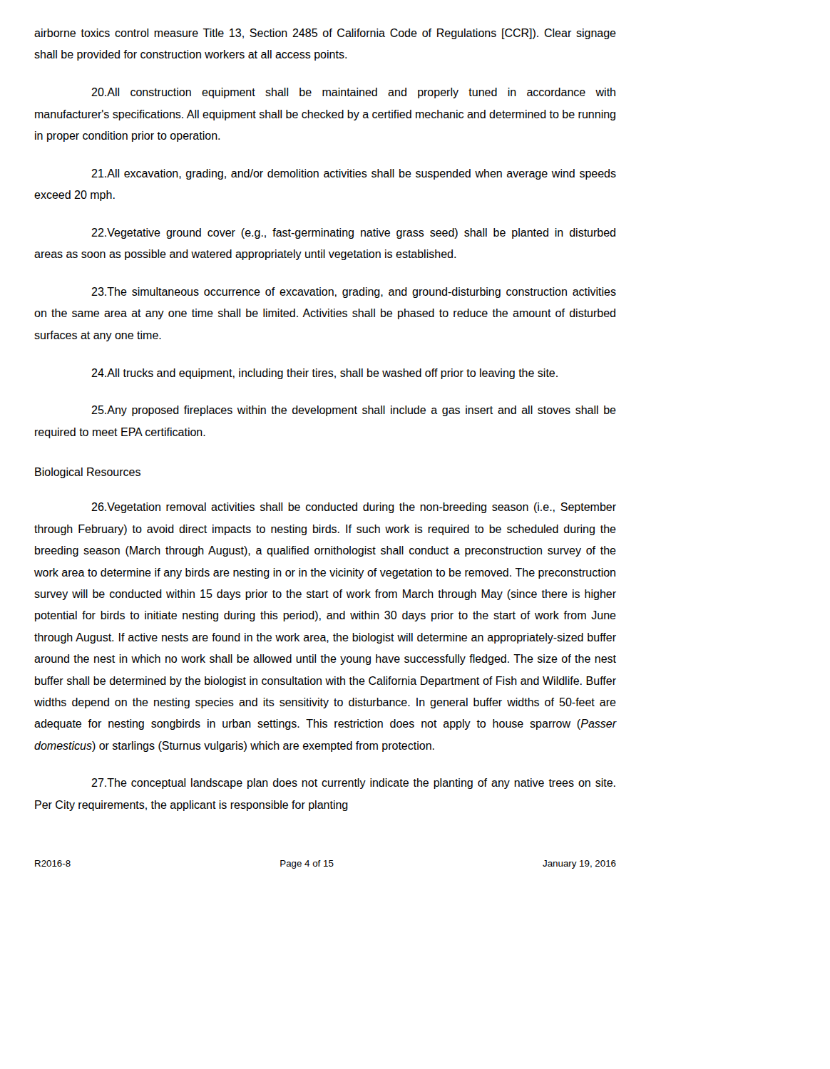airborne toxics control measure Title 13, Section 2485 of California Code of Regulations [CCR]). Clear signage shall be provided for construction workers at all access points.
20. All construction equipment shall be maintained and properly tuned in accordance with manufacturer's specifications. All equipment shall be checked by a certified mechanic and determined to be running in proper condition prior to operation.
21. All excavation, grading, and/or demolition activities shall be suspended when average wind speeds exceed 20 mph.
22. Vegetative ground cover (e.g., fast-germinating native grass seed) shall be planted in disturbed areas as soon as possible and watered appropriately until vegetation is established.
23. The simultaneous occurrence of excavation, grading, and ground-disturbing construction activities on the same area at any one time shall be limited. Activities shall be phased to reduce the amount of disturbed surfaces at any one time.
24. All trucks and equipment, including their tires, shall be washed off prior to leaving the site.
25. Any proposed fireplaces within the development shall include a gas insert and all stoves shall be required to meet EPA certification.
Biological Resources
26. Vegetation removal activities shall be conducted during the non-breeding season (i.e., September through February) to avoid direct impacts to nesting birds. If such work is required to be scheduled during the breeding season (March through August), a qualified ornithologist shall conduct a preconstruction survey of the work area to determine if any birds are nesting in or in the vicinity of vegetation to be removed. The preconstruction survey will be conducted within 15 days prior to the start of work from March through May (since there is higher potential for birds to initiate nesting during this period), and within 30 days prior to the start of work from June through August. If active nests are found in the work area, the biologist will determine an appropriately-sized buffer around the nest in which no work shall be allowed until the young have successfully fledged. The size of the nest buffer shall be determined by the biologist in consultation with the California Department of Fish and Wildlife. Buffer widths depend on the nesting species and its sensitivity to disturbance. In general buffer widths of 50-feet are adequate for nesting songbirds in urban settings. This restriction does not apply to house sparrow (Passer domesticus) or starlings (Sturnus vulgaris) which are exempted from protection.
27. The conceptual landscape plan does not currently indicate the planting of any native trees on site. Per City requirements, the applicant is responsible for planting
R2016-8 Page 4 of 15 January 19, 2016